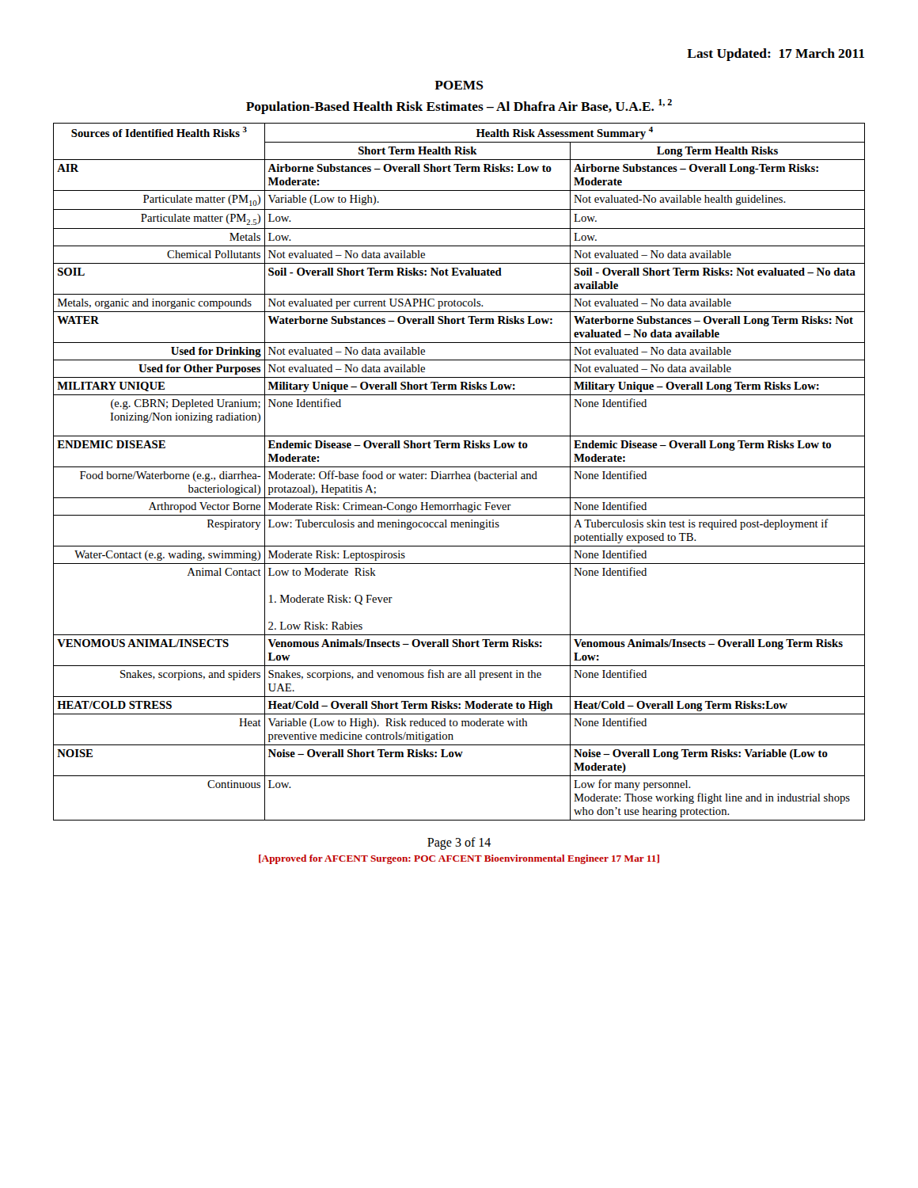Last Updated: 17 March 2011
POEMS
Population-Based Health Risk Estimates – Al Dhafra Air Base, U.A.E. 1, 2
| Sources of Identified Health Risks 3 | Health Risk Assessment Summary 4 |
| --- | --- |
| Short Term Health Risk | Long Term Health Risks |
| AIR | Airborne Substances – Overall Short Term Risks: Low to Moderate: | Airborne Substances – Overall Long-Term Risks: Moderate |
| Particulate matter (PM 10 ) | Variable (Low to High). | Not evaluated-No available health guidelines. |
| Particulate matter (PM 2.5 ) | Low. | Low. |
| Metals | Low. | Low. |
| Chemical Pollutants | Not evaluated – No data available | Not evaluated – No data available |
| SOIL | Soil - Overall Short Term Risks: Not Evaluated | Soil - Overall Short Term Risks: Not evaluated – No data available |
| Metals, organic and inorganic compounds | Not evaluated per current USAPHC protocols. | Not evaluated – No data available |
| WATER | Waterborne Substances – Overall Short Term Risks Low: | Waterborne Substances – Overall Long Term Risks: Not evaluated – No data available |
| Used for Drinking | Not evaluated – No data available | Not evaluated – No data available |
| Used for Other Purposes | Not evaluated – No data available | Not evaluated – No data available |
| MILITARY UNIQUE | Military Unique – Overall Short Term Risks Low: | Military Unique – Overall Long Term Risks Low: |
| (e.g. CBRN; Depleted Uranium; Ionizing/Non ionizing radiation) | None Identified | None Identified |
| ENDEMIC DISEASE | Endemic Disease – Overall Short Term Risks Low to Moderate: | Endemic Disease – Overall Long Term Risks Low to Moderate: |
| Food borne/Waterborne (e.g., diarrhea- bacteriological) | Moderate: Off-base food or water: Diarrhea (bacterial and protazoal), Hepatitis A; | None Identified |
| Arthropod Vector Borne | Moderate Risk: Crimean-Congo Hemorrhagic Fever | None Identified |
| Respiratory | Low: Tuberculosis and meningococcal meningitis | A Tuberculosis skin test is required post-deployment if potentially exposed to TB. |
| Water-Contact (e.g. wading, swimming) | Moderate Risk: Leptospirosis | None Identified |
| Animal Contact | Low to Moderate Risk 1. Moderate Risk: Q Fever 2. Low Risk: Rabies | None Identified |
| VENOMOUS ANIMAL/INSECTS | Venomous Animals/Insects – Overall Short Term Risks: Low | Venomous Animals/Insects – Overall Long Term Risks Low: |
| Snakes, scorpions, and spiders | Snakes, scorpions, and venomous fish are all present in the UAE. | None Identified |
| HEAT/COLD STRESS | Heat/Cold – Overall Short Term Risks: Moderate to High | Heat/Cold – Overall Long Term Risks:Low |
| Heat | Variable (Low to High). Risk reduced to moderate with preventive medicine controls/mitigation | None Identified |
| NOISE | Noise – Overall Short Term Risks: Low | Noise – Overall Long Term Risks: Variable (Low to Moderate) |
| Continuous | Low. | Low for many personnel. Moderate: Those working flight line and in industrial shops who don’t use hearing protection. |
Page 3 of 14 [Approved for AFCENT Surgeon: POC AFCENT Bioenvironmental Engineer 17 Mar 11]